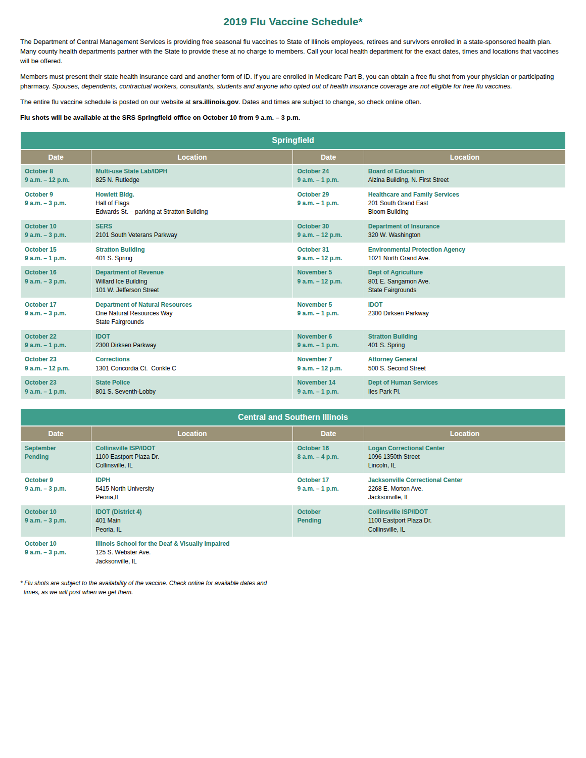2019 Flu Vaccine Schedule*
The Department of Central Management Services is providing free seasonal flu vaccines to State of Illinois employees, retirees and survivors enrolled in a state-sponsored health plan. Many county health departments partner with the State to provide these at no charge to members. Call your local health department for the exact dates, times and locations that vaccines will be offered.
Members must present their state health insurance card and another form of ID. If you are enrolled in Medicare Part B, you can obtain a free flu shot from your physician or participating pharmacy. Spouses, dependents, contractual workers, consultants, students and anyone who opted out of health insurance coverage are not eligible for free flu vaccines.
The entire flu vaccine schedule is posted on our website at srs.illinois.gov. Dates and times are subject to change, so check online often.
Flu shots will be available at the SRS Springfield office on October 10 from 9 a.m. – 3 p.m.
Springfield
| Date | Location | Date | Location |
| --- | --- | --- | --- |
| October 8 9 a.m. – 12 p.m. | Multi-use State Lab/IDPH 825 N. Rutledge | October 24 9 a.m. – 1 p.m. | Board of Education Alzina Building, N. First Street |
| October 9 9 a.m. – 3 p.m. | Howlett Bldg. Hall of Flags Edwards St. – parking at Stratton Building | October 29 9 a.m. – 1 p.m. | Healthcare and Family Services 201 South Grand East Bloom Building |
| October 10 9 a.m. – 3 p.m. | SERS 2101 South Veterans Parkway | October 30 9 a.m. – 12 p.m. | Department of Insurance 320 W. Washington |
| October 15 9 a.m. – 1 p.m. | Stratton Building 401 S. Spring | October 31 9 a.m. – 12 p.m. | Environmental Protection Agency 1021 North Grand Ave. |
| October 16 9 a.m. – 3 p.m. | Department of Revenue Willard Ice Building 101 W. Jefferson Street | November 5 9 a.m. – 12 p.m. | Dept of Agriculture 801 E. Sangamon Ave. State Fairgrounds |
| October 17 9 a.m. – 3 p.m. | Department of Natural Resources One Natural Resources Way State Fairgrounds | November 5 9 a.m. – 1 p.m. | IDOT 2300 Dirksen Parkway |
| October 22 9 a.m. – 1 p.m. | IDOT 2300 Dirksen Parkway | November 6 9 a.m. – 1 p.m. | Stratton Building 401 S. Spring |
| October 23 9 a.m. – 12 p.m. | Corrections 1301 Concordia Ct. Conkle C | November 7 9 a.m. – 12 p.m. | Attorney General 500 S. Second Street |
| October 23 9 a.m. – 1 p.m. | State Police 801 S. Seventh-Lobby | November 14 9 a.m. – 1 p.m. | Dept of Human Services Iles Park Pl. |
Central and Southern Illinois
| Date | Location | Date | Location |
| --- | --- | --- | --- |
| September Pending | Collinsville ISP/IDOT 1100 Eastport Plaza Dr. Collinsville, IL | October 16 8 a.m. – 4 p.m. | Logan Correctional Center 1096 1350th Street Lincoln, IL |
| October 9 9 a.m. – 3 p.m. | IDPH 5415 North University Peoria,IL | October 17 9 a.m. – 1 p.m. | Jacksonville Correctional Center 2268 E. Morton Ave. Jacksonville, IL |
| October 10 9 a.m. – 3 p.m. | IDOT (District 4) 401 Main Peoria, IL | October Pending | Collinsville ISP/IDOT 1100 Eastport Plaza Dr. Collinsville, IL |
| October 10 9 a.m. – 3 p.m. | Illinois School for the Deaf & Visually Impaired 125 S. Webster Ave. Jacksonville, IL | | |
* Flu shots are subject to the availability of the vaccine. Check online for available dates and
times, as we will post when we get them.